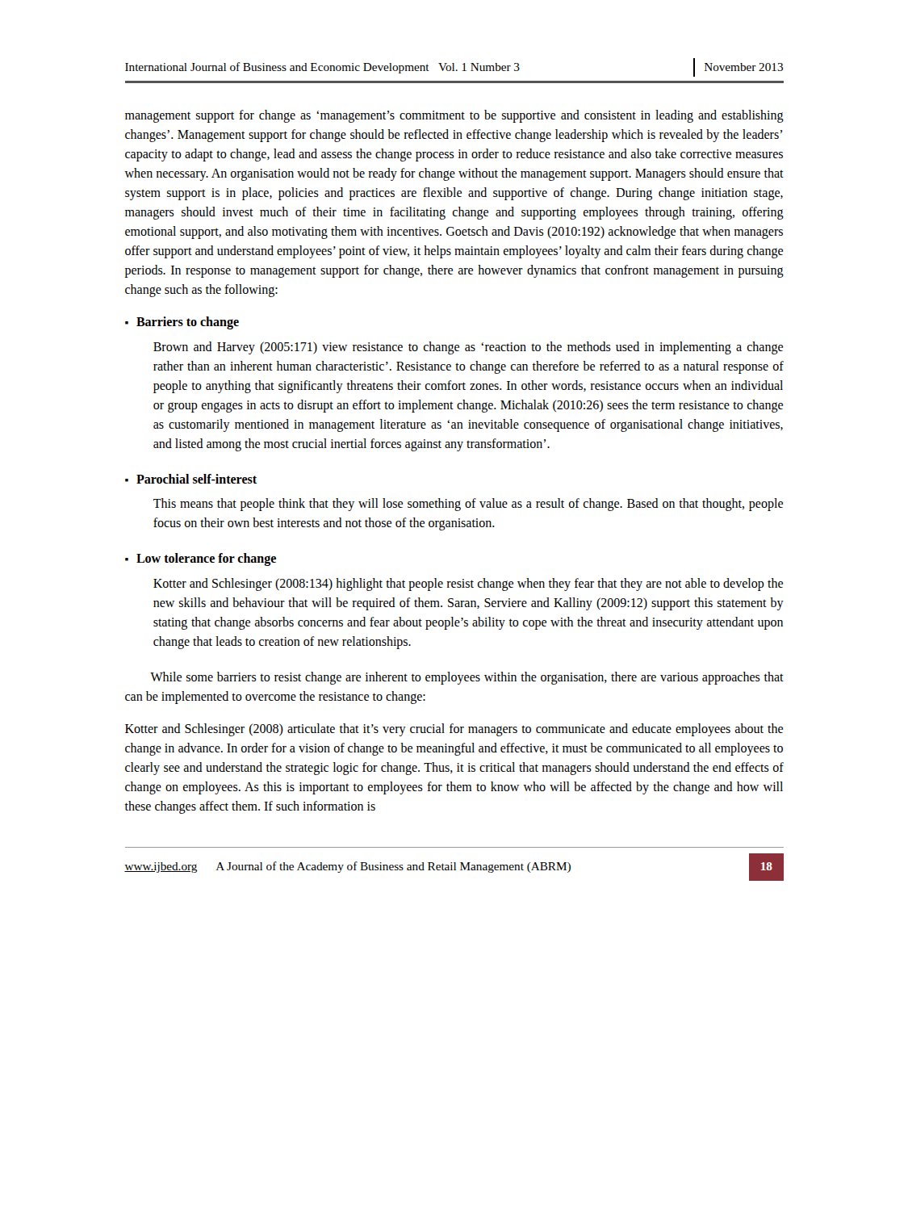International Journal of Business and Economic Development Vol. 1 Number 3
November 2013
management support for change as ‘management’s commitment to be supportive and consistent in leading and establishing changes’. Management support for change should be reflected in effective change leadership which is revealed by the leaders’ capacity to adapt to change, lead and assess the change process in order to reduce resistance and also take corrective measures when necessary. An organisation would not be ready for change without the management support. Managers should ensure that system support is in place, policies and practices are flexible and supportive of change. During change initiation stage, managers should invest much of their time in facilitating change and supporting employees through training, offering emotional support, and also motivating them with incentives. Goetsch and Davis (2010:192) acknowledge that when managers offer support and understand employees’ point of view, it helps maintain employees’ loyalty and calm their fears during change periods. In response to management support for change, there are however dynamics that confront management in pursuing change such as the following:
Barriers to change
Brown and Harvey (2005:171) view resistance to change as ‘reaction to the methods used in implementing a change rather than an inherent human characteristic’. Resistance to change can therefore be referred to as a natural response of people to anything that significantly threatens their comfort zones. In other words, resistance occurs when an individual or group engages in acts to disrupt an effort to implement change. Michalak (2010:26) sees the term resistance to change as customarily mentioned in management literature as ‘an inevitable consequence of organisational change initiatives, and listed among the most crucial inertial forces against any transformation’.
Parochial self-interest
This means that people think that they will lose something of value as a result of change. Based on that thought, people focus on their own best interests and not those of the organisation.
Low tolerance for change
Kotter and Schlesinger (2008:134) highlight that people resist change when they fear that they are not able to develop the new skills and behaviour that will be required of them. Saran, Serviere and Kalliny (2009:12) support this statement by stating that change absorbs concerns and fear about people’s ability to cope with the threat and insecurity attendant upon change that leads to creation of new relationships.
While some barriers to resist change are inherent to employees within the organisation, there are various approaches that can be implemented to overcome the resistance to change:
Kotter and Schlesinger (2008) articulate that it’s very crucial for managers to communicate and educate employees about the change in advance. In order for a vision of change to be meaningful and effective, it must be communicated to all employees to clearly see and understand the strategic logic for change. Thus, it is critical that managers should understand the end effects of change on employees. As this is important to employees for them to know who will be affected by the change and how will these changes affect them. If such information is
www.ijbed.org A Journal of the Academy of Business and Retail Management (ABRM) 18